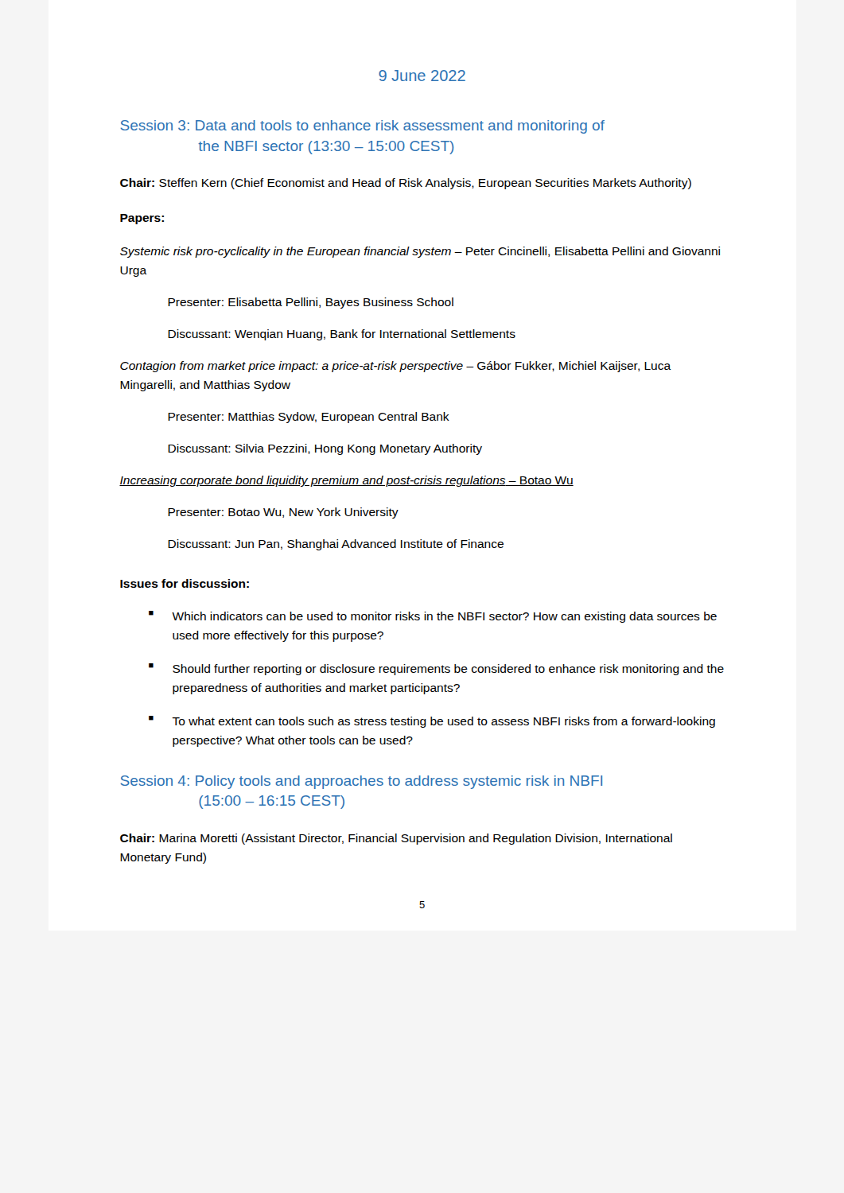9 June 2022
Session 3: Data and tools to enhance risk assessment and monitoring ofthe NBFI sector (13:30 – 15:00 CEST)
Chair: Steffen Kern (Chief Economist and Head of Risk Analysis, European Securities Markets Authority)
Papers:
Systemic risk pro-cyclicality in the European financial system – Peter Cincinelli, Elisabetta Pellini and Giovanni Urga
Presenter: Elisabetta Pellini, Bayes Business School
Discussant: Wenqian Huang, Bank for International Settlements
Contagion from market price impact: a price-at-risk perspective – Gábor Fukker, Michiel Kaijser, Luca Mingarelli, and Matthias Sydow
Presenter: Matthias Sydow, European Central Bank
Discussant: Silvia Pezzini, Hong Kong Monetary Authority
Increasing corporate bond liquidity premium and post-crisis regulations – Botao Wu
Presenter: Botao Wu, New York University
Discussant: Jun Pan, Shanghai Advanced Institute of Finance
Issues for discussion:
Which indicators can be used to monitor risks in the NBFI sector? How can existing data sources be used more effectively for this purpose?
Should further reporting or disclosure requirements be considered to enhance risk monitoring and the preparedness of authorities and market participants?
To what extent can tools such as stress testing be used to assess NBFI risks from a forward-looking perspective? What other tools can be used?
Session 4: Policy tools and approaches to address systemic risk in NBFI(15:00 – 16:15 CEST)
Chair: Marina Moretti (Assistant Director, Financial Supervision and Regulation Division, International Monetary Fund)
5